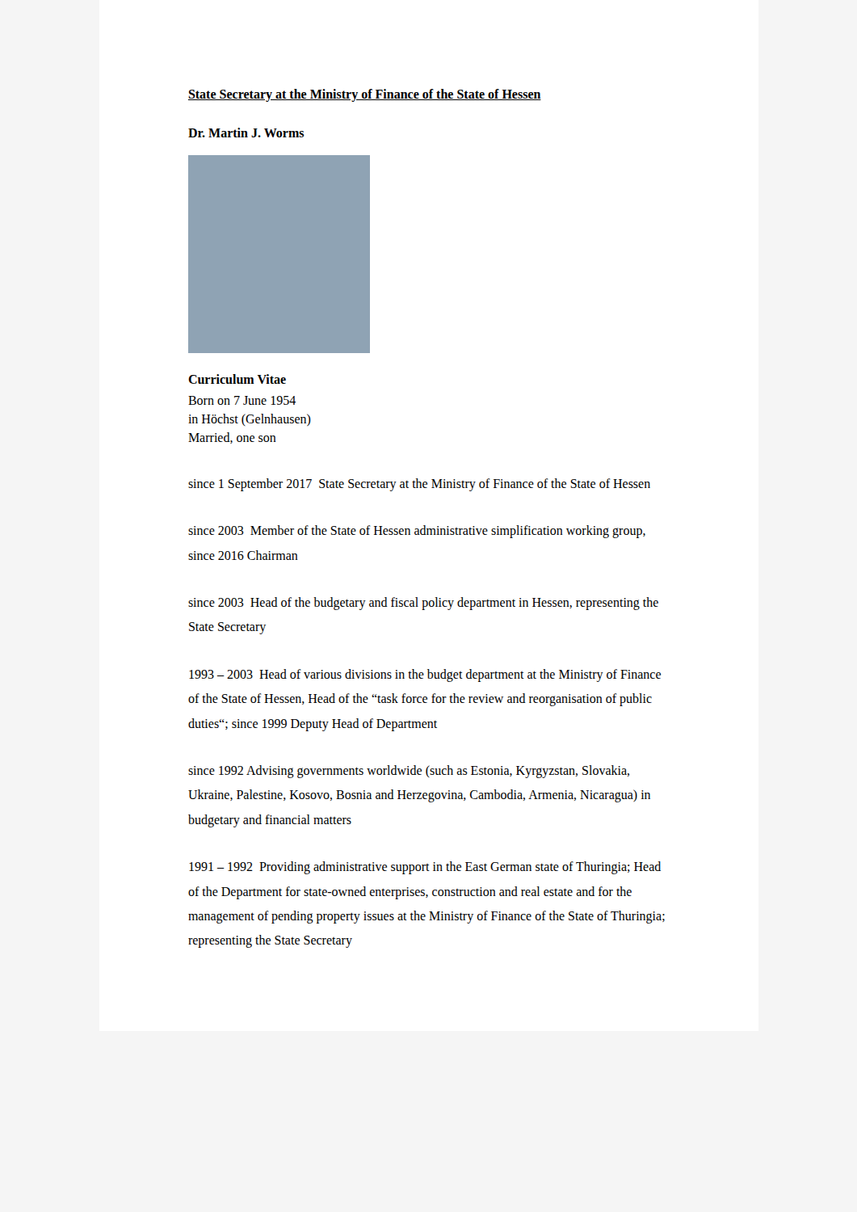State Secretary at the Ministry of Finance of the State of Hessen
Dr. Martin J. Worms
Curriculum Vitae
Born on 7 June 1954
in Höchst (Gelnhausen)
Married, one son
since 1 September 2017 State Secretary at the Ministry of Finance of the State of Hessen
since 2003 Member of the State of Hessen administrative simplification working group, since 2016 Chairman
since 2003 Head of the budgetary and fiscal policy department in Hessen, representing the State Secretary
1993 – 2003 Head of various divisions in the budget department at the Ministry of Finance of the State of Hessen, Head of the “task force for the review and reorganisation of public duties“; since 1999 Deputy Head of Department
since 1992 Advising governments worldwide (such as Estonia, Kyrgyzstan, Slovakia, Ukraine, Palestine, Kosovo, Bosnia and Herzegovina, Cambodia, Armenia, Nicaragua) in budgetary and financial matters
1991 – 1992 Providing administrative support in the East German state of Thuringia; Head of the Department for state-owned enterprises, construction and real estate and for the management of pending property issues at the Ministry of Finance of the State of Thuringia; representing the State Secretary